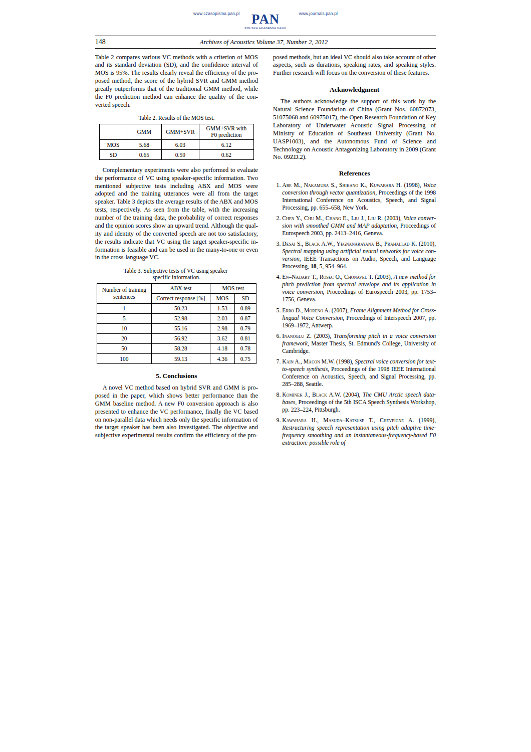www.czasopisma.pan.pl www.journals.pan.pl
PAN
POLSKA AKADEMIA NAUK
148
Archives of Acoustics Volume 37, Number 2, 2012
Table 2 compares various VC methods with a criterion of MOS and its standard deviation (SD), and the confidence interval of MOS is 95%. The results clearly reveal the efficiency of the proposed method, the score of the hybrid SVR and GMM method greatly outperforms that of the traditional GMM method, while the F0 prediction method can enhance the quality of the converted speech.
Table 2. Results of the MOS test.
| | GMM | GMM+SVR | GMM+SVR with F0 prediction |
| --- | --- | --- | --- |
| MOS | 5.68 | 6.03 | 6.12 |
| SD | 0.65 | 0.59 | 0.62 |
Complementary experiments were also performed to evaluate the performance of VC using speaker-specific information. Two mentioned subjective tests including ABX and MOS were adopted and the training utterances were all from the target speaker. Table 3 depicts the average results of the ABX and MOS tests, respectively. As seen from the table, with the increasing number of the training data, the probability of correct responses and the opinion scores show an upward trend. Although the quality and identity of the converted speech are not too satisfactory, the results indicate that VC using the target speaker-specific information is feasible and can be used in the many-to-one or even in the cross-language VC.
Table 3. Subjective tests of VC using speaker-
specific information.
| Number of training sentences | ABX test | MOS test |
| --- | --- | --- |
| Correct response [%] | MOS | SD |
| 1 | 50.23 | 1.53 | 0.89 |
| 5 | 52.98 | 2.03 | 0.87 |
| 10 | 55.16 | 2.98 | 0.79 |
| 20 | 56.92 | 3.62 | 0.81 |
| 50 | 58.28 | 4.18 | 0.78 |
| 100 | 59.13 | 4.36 | 0.75 |
5. Conclusions
A novel VC method based on hybrid SVR and GMM is proposed in the paper, which shows better performance than the GMM baseline method. A new F0 conversion approach is also presented to enhance the VC performance, finally the VC based on non-parallel data which needs only the specific information of the target speaker has been also investigated. The objective and subjective experimental results confirm the efficiency of the proposed methods, but an ideal VC should also take account of other aspects, such as durations, speaking rates, and speaking styles. Further research will focus on the conversion of these features.
Acknowledgment
The authors acknowledge the support of this work by the Natural Science Foundation of China (Grant Nos. 60872073, 51075068 and 60975017), the Open Research Foundation of Key Laboratory of Underwater Acoustic Signal Processing of Ministry of Education of Southeast University (Grant No. UASP1003), and the Autonomous Fund of Science and Technology on Acoustic Antagonizing Laboratory in 2009 (Grant No. 09ZD.2).
References
Abe M., Nakamura S., Shikano K., Kuwabara H. (1998), Voice conversion through vector quantization, Proceedings of the 1998 International Conference on Acoustics, Speech, and Signal Processing, pp. 655–658, New York.
Chen Y., Chu M., Chang E., Liu J., Liu R. (2003), Voice conversion with smoothed GMM and MAP adaptation, Proceedings of Eurospeech 2003, pp. 2413–2416, Geneva.
Desai S., Black A.W., Yegnanarayana B., Prahallad K. (2010), Spectral mapping using artificial neural networks for voice conversion, IEEE Transactions on Audio, Speech, and Language Processing, 18, 5, 954–964.
En–Najjary T., Rosec O., Chonavel T. (2003), A new method for pitch prediction from spectral envelope and its application in voice conversion, Proceedings of Eurospeech 2003, pp. 1753–1756, Geneva.
Erro D., Moreno A. (2007), Frame Alignment Method for Cross-lingual Voice Conversion, Proceedings of Interspeech 2007, pp. 1969–1972, Antwerp.
Inanoglu Z. (2003), Transforming pitch in a voice conversion framework, Master Thesis, St. Edmund's College, University of Cambridge.
Kain A., Macon M.W. (1998), Spectral voice conversion for text-to-speech synthesis, Proceedings of the 1998 IEEE International Conference on Acoustics, Speech, and Signal Processing, pp. 285–288, Seattle.
Kominek J., Black A.W. (2004), The CMU Arctic speech databases, Proceedings of the 5th ISCA Speech Synthesis Workshop, pp. 223–224, Pittsburgh.
Kawahara H., Masuda–Katsuse T., Cheveigne A. (1999), Restructuring speech representation using pitch adaptive time-frequency smoothing and an instantaneous-frequency-based F0 extraction: possible role of